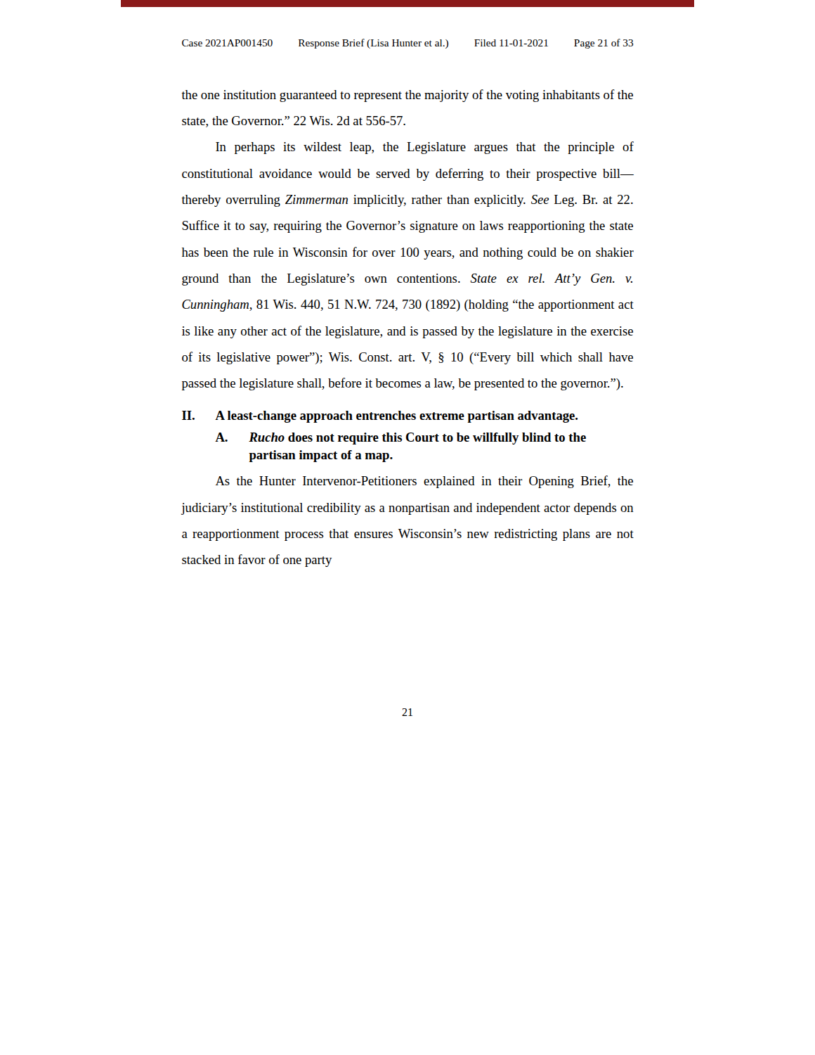Case 2021AP001450 Response Brief (Lisa Hunter et al.) Filed 11-01-2021 Page 21 of 33
the one institution guaranteed to represent the majority of the voting inhabitants of the state, the Governor.” 22 Wis. 2d at 556-57.
In perhaps its wildest leap, the Legislature argues that the principle of constitutional avoidance would be served by deferring to their prospective bill—thereby overruling Zimmerman implicitly, rather than explicitly. See Leg. Br. at 22. Suffice it to say, requiring the Governor’s signature on laws reapportioning the state has been the rule in Wisconsin for over 100 years, and nothing could be on shakier ground than the Legislature’s own contentions. State ex rel. Att’y Gen. v. Cunningham, 81 Wis. 440, 51 N.W. 724, 730 (1892) (holding “the apportionment act is like any other act of the legislature, and is passed by the legislature in the exercise of its legislative power”); Wis. Const. art. V, § 10 (“Every bill which shall have passed the legislature shall, before it becomes a law, be presented to the governor.”).
II.
A least-change approach entrenches extreme partisan advantage.
A.
Rucho does not require this Court to be willfully blind to the partisan impact of a map.
As the Hunter Intervenor-Petitioners explained in their Opening Brief, the judiciary’s institutional credibility as a nonpartisan and independent actor depends on a reapportionment process that ensures Wisconsin’s new redistricting plans are not stacked in favor of one party
21